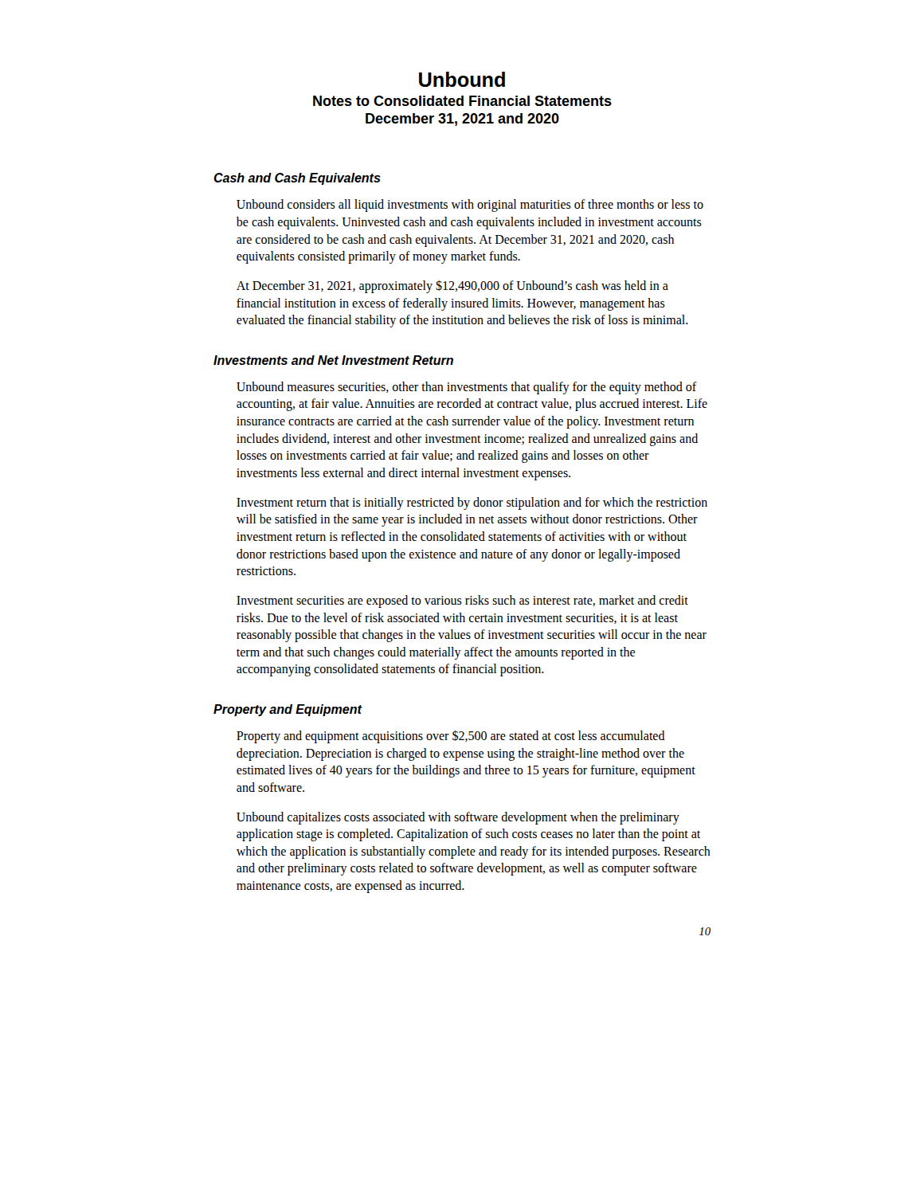Unbound
Notes to Consolidated Financial Statements
December 31, 2021 and 2020
Cash and Cash Equivalents
Unbound considers all liquid investments with original maturities of three months or less to be cash equivalents. Uninvested cash and cash equivalents included in investment accounts are considered to be cash and cash equivalents. At December 31, 2021 and 2020, cash equivalents consisted primarily of money market funds.
At December 31, 2021, approximately $12,490,000 of Unbound’s cash was held in a financial institution in excess of federally insured limits. However, management has evaluated the financial stability of the institution and believes the risk of loss is minimal.
Investments and Net Investment Return
Unbound measures securities, other than investments that qualify for the equity method of accounting, at fair value. Annuities are recorded at contract value, plus accrued interest. Life insurance contracts are carried at the cash surrender value of the policy. Investment return includes dividend, interest and other investment income; realized and unrealized gains and losses on investments carried at fair value; and realized gains and losses on other investments less external and direct internal investment expenses.
Investment return that is initially restricted by donor stipulation and for which the restriction will be satisfied in the same year is included in net assets without donor restrictions. Other investment return is reflected in the consolidated statements of activities with or without donor restrictions based upon the existence and nature of any donor or legally-imposed restrictions.
Investment securities are exposed to various risks such as interest rate, market and credit risks. Due to the level of risk associated with certain investment securities, it is at least reasonably possible that changes in the values of investment securities will occur in the near term and that such changes could materially affect the amounts reported in the accompanying consolidated statements of financial position.
Property and Equipment
Property and equipment acquisitions over $2,500 are stated at cost less accumulated depreciation. Depreciation is charged to expense using the straight-line method over the estimated lives of 40 years for the buildings and three to 15 years for furniture, equipment and software.
Unbound capitalizes costs associated with software development when the preliminary application stage is completed. Capitalization of such costs ceases no later than the point at which the application is substantially complete and ready for its intended purposes. Research and other preliminary costs related to software development, as well as computer software maintenance costs, are expensed as incurred.
10